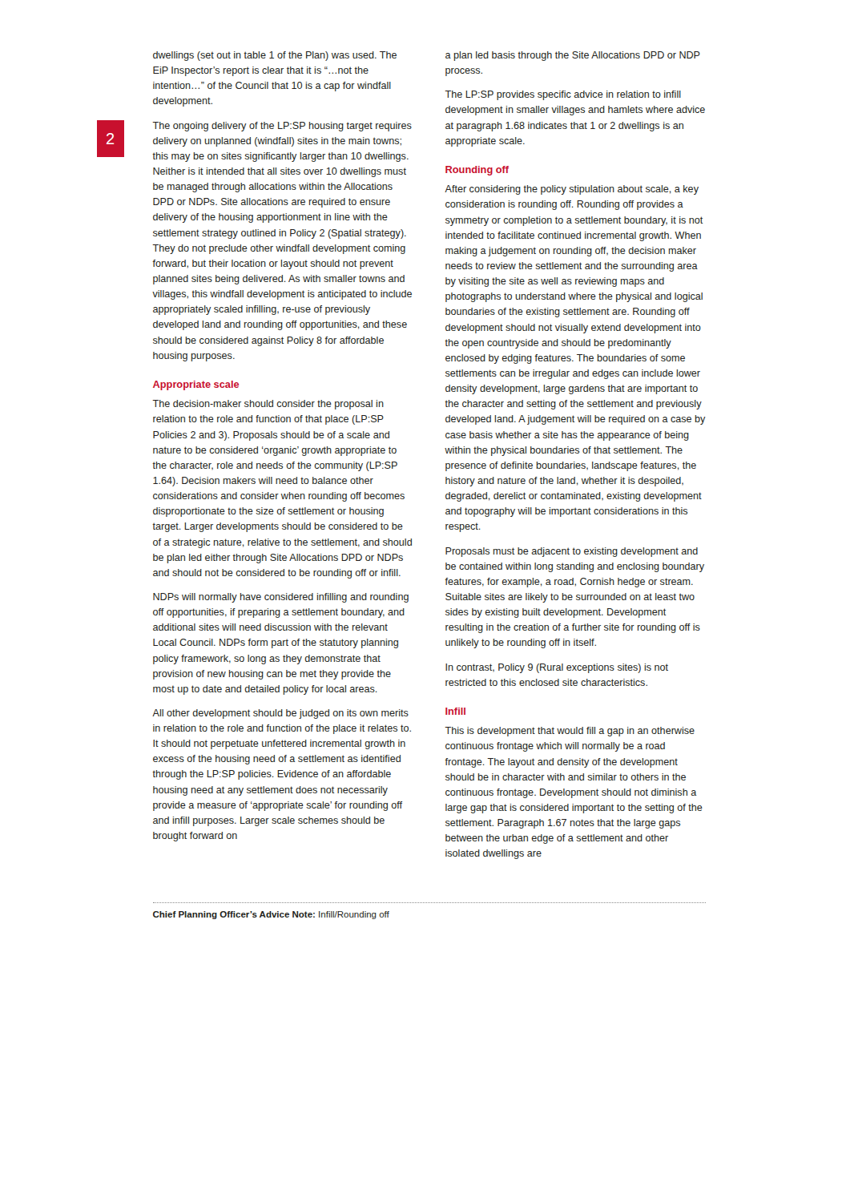2
dwellings (set out in table 1 of the Plan) was used. The EiP Inspector’s report is clear that it is “…not the intention…” of the Council that 10 is a cap for windfall development.
The ongoing delivery of the LP:SP housing target requires delivery on unplanned (windfall) sites in the main towns; this may be on sites significantly larger than 10 dwellings. Neither is it intended that all sites over 10 dwellings must be managed through allocations within the Allocations DPD or NDPs. Site allocations are required to ensure delivery of the housing apportionment in line with the settlement strategy outlined in Policy 2 (Spatial strategy). They do not preclude other windfall development coming forward, but their location or layout should not prevent planned sites being delivered. As with smaller towns and villages, this windfall development is anticipated to include appropriately scaled infilling, re-use of previously developed land and rounding off opportunities, and these should be considered against Policy 8 for affordable housing purposes.
Appropriate scale
The decision-maker should consider the proposal in relation to the role and function of that place (LP:SP Policies 2 and 3). Proposals should be of a scale and nature to be considered ‘organic’ growth appropriate to the character, role and needs of the community (LP:SP 1.64). Decision makers will need to balance other considerations and consider when rounding off becomes disproportionate to the size of settlement or housing target. Larger developments should be considered to be of a strategic nature, relative to the settlement, and should be plan led either through Site Allocations DPD or NDPs and should not be considered to be rounding off or infill.
NDPs will normally have considered infilling and rounding off opportunities, if preparing a settlement boundary, and additional sites will need discussion with the relevant Local Council. NDPs form part of the statutory planning policy framework, so long as they demonstrate that provision of new housing can be met they provide the most up to date and detailed policy for local areas.
All other development should be judged on its own merits in relation to the role and function of the place it relates to. It should not perpetuate unfettered incremental growth in excess of the housing need of a settlement as identified through the LP:SP policies. Evidence of an affordable housing need at any settlement does not necessarily provide a measure of ‘appropriate scale’ for rounding off and infill purposes. Larger scale schemes should be brought forward on
a plan led basis through the Site Allocations DPD or NDP process.
The LP:SP provides specific advice in relation to infill development in smaller villages and hamlets where advice at paragraph 1.68 indicates that 1 or 2 dwellings is an appropriate scale.
Rounding off
After considering the policy stipulation about scale, a key consideration is rounding off. Rounding off provides a symmetry or completion to a settlement boundary, it is not intended to facilitate continued incremental growth. When making a judgement on rounding off, the decision maker needs to review the settlement and the surrounding area by visiting the site as well as reviewing maps and photographs to understand where the physical and logical boundaries of the existing settlement are. Rounding off development should not visually extend development into the open countryside and should be predominantly enclosed by edging features. The boundaries of some settlements can be irregular and edges can include lower density development, large gardens that are important to the character and setting of the settlement and previously developed land. A judgement will be required on a case by case basis whether a site has the appearance of being within the physical boundaries of that settlement. The presence of definite boundaries, landscape features, the history and nature of the land, whether it is despoiled, degraded, derelict or contaminated, existing development and topography will be important considerations in this respect.
Proposals must be adjacent to existing development and be contained within long standing and enclosing boundary features, for example, a road, Cornish hedge or stream. Suitable sites are likely to be surrounded on at least two sides by existing built development. Development resulting in the creation of a further site for rounding off is unlikely to be rounding off in itself.
In contrast, Policy 9 (Rural exceptions sites) is not restricted to this enclosed site characteristics.
Infill
This is development that would fill a gap in an otherwise continuous frontage which will normally be a road frontage. The layout and density of the development should be in character with and similar to others in the continuous frontage. Development should not diminish a large gap that is considered important to the setting of the settlement. Paragraph 1.67 notes that the large gaps between the urban edge of a settlement and other isolated dwellings are
Chief Planning Officer’s Advice Note: Infill/Rounding off